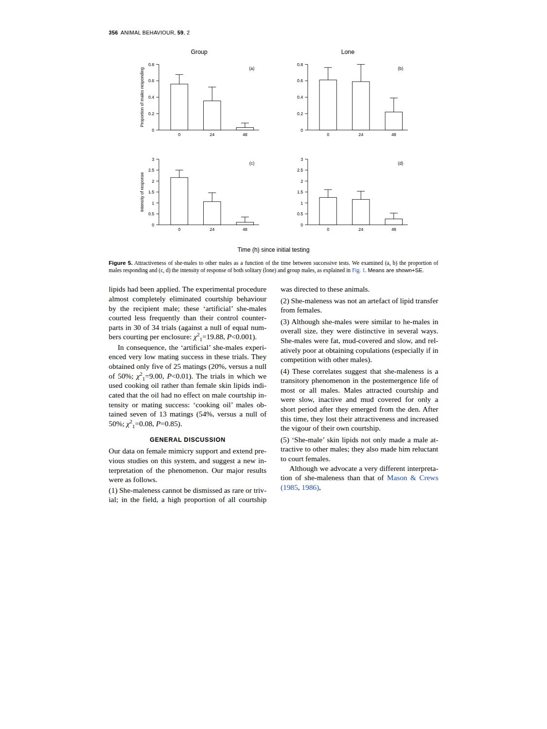356 Animal Behaviour, 59, 2
Group
0 0.2 0.4 0.6 0.8 (a) 0 24 48 Proportion of males responding
Lone
0 0.2 0.4 0.6 0.8 (b) 0 24 48
0 0.5 1 1.5 2 2.5 3 (c) 0 24 48 Intensity of response
0 0.5 1 1.5 2 2.5 3 (d) 0 24 48
Time (h) since initial testing
Figure 5. Attractiveness of she-males to other males as a function of the time between successive tests. We examined (a, b) the proportion of males responding and (c, d) the intensity of response of both solitary (lone) and group males, as explained in Fig. 1. Means are shown+SE.
lipids had been applied. The experimental procedure almost completely eliminated courtship behaviour by the recipient male; these ‘artificial’ she-males courted less frequently than their control counterparts in 30 of 34 trials (against a null of equal numbers courting per enclosure: χ21=19.88, P<0.001).
In consequence, the ‘artificial’ she-males experienced very low mating success in these trials. They obtained only five of 25 matings (20%, versus a null of 50%; χ21=9.00, P<0.01). The trials in which we used cooking oil rather than female skin lipids indicated that the oil had no effect on male courtship intensity or mating success: ‘cooking oil’ males obtained seven of 13 matings (54%, versus a null of 50%; χ21=0.08, P=0.85).
General Discussion
Our data on female mimicry support and extend previous studies on this system, and suggest a new interpretation of the phenomenon. Our major results were as follows.
(1) She-maleness cannot be dismissed as rare or trivial; in the field, a high proportion of all courtship was directed to these animals.
(2) She-maleness was not an artefact of lipid transfer from females.
(3) Although she-males were similar to he-males in overall size, they were distinctive in several ways. She-males were fat, mud-covered and slow, and relatively poor at obtaining copulations (especially if in competition with other males).
(4) These correlates suggest that she-maleness is a transitory phenomenon in the postemergence life of most or all males. Males attracted courtship and were slow, inactive and mud covered for only a short period after they emerged from the den. After this time, they lost their attractiveness and increased the vigour of their own courtship.
(5) ‘She-male’ skin lipids not only made a male attractive to other males; they also made him reluctant to court females.
Although we advocate a very different interpretation of she-maleness than that of Mason & Crews (1985, 1986),